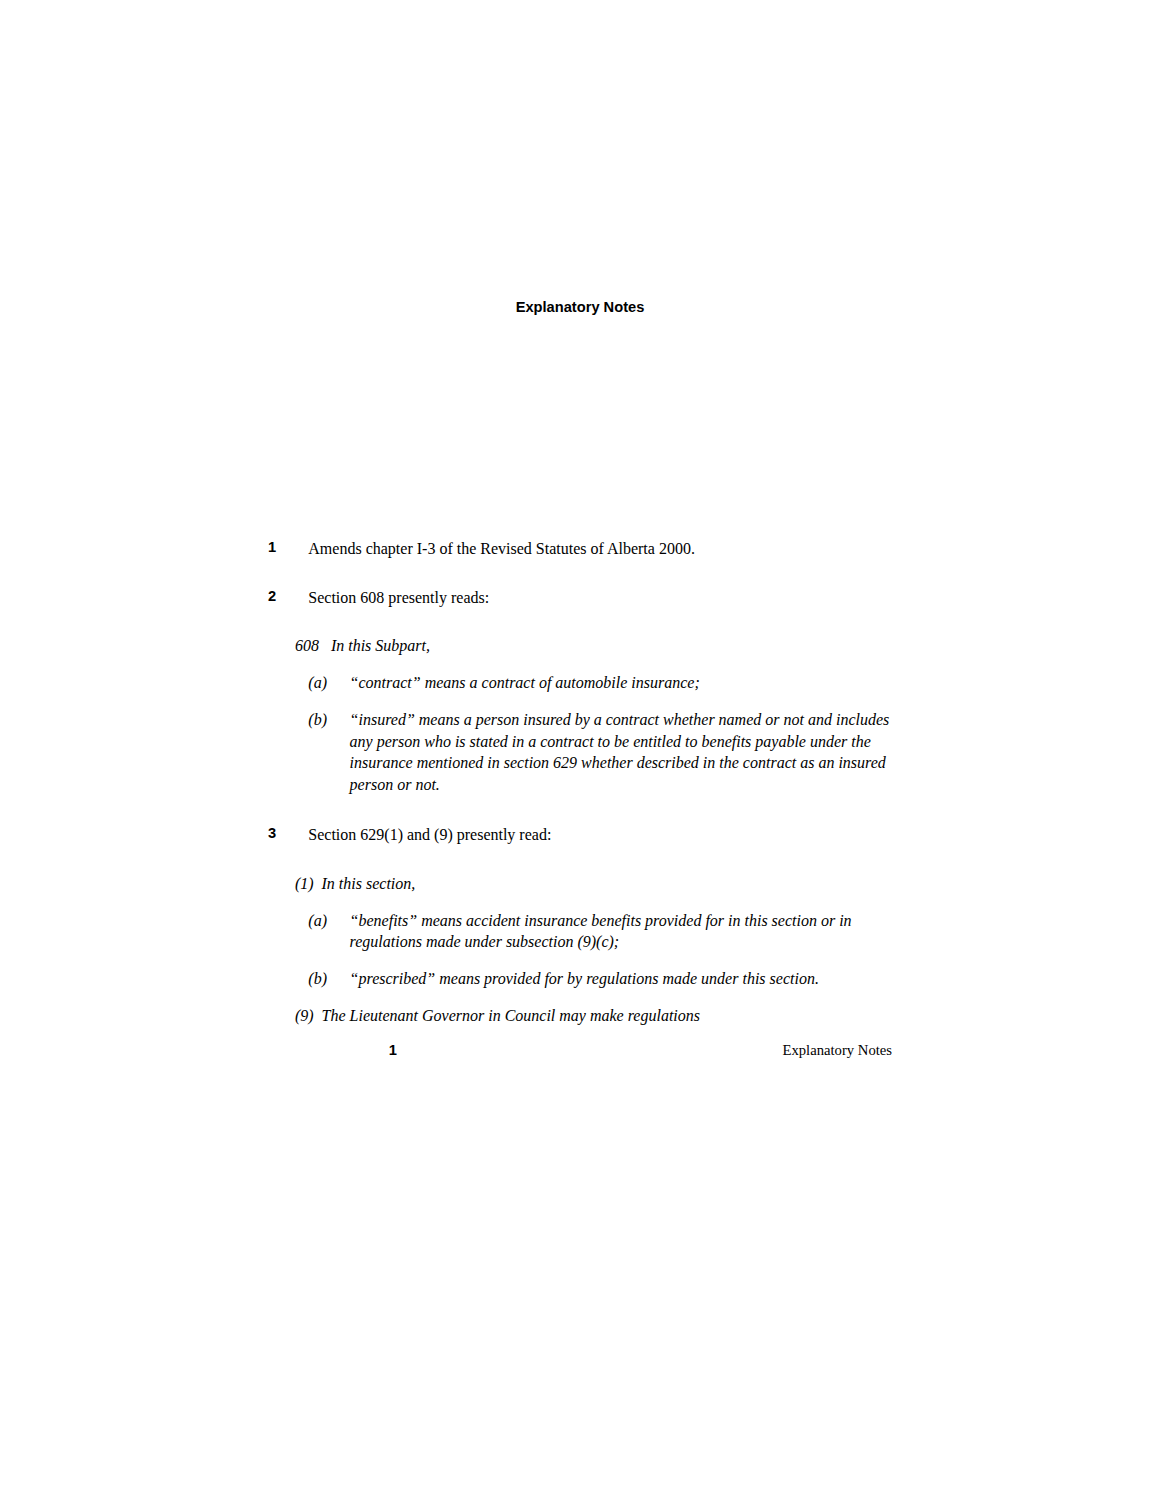Explanatory Notes
1 Amends chapter I-3 of the Revised Statutes of Alberta 2000.
2 Section 608 presently reads:
608 In this Subpart,
(a)“contract” means a contract of automobile insurance;
(b)“insured” means a person insured by a contract whether named or not and includes any person who is stated in a contract to be entitled to benefits payable under the insurance mentioned in section 629 whether described in the contract as an insured person or not.
3 Section 629(1) and (9) presently read:
(1) In this section,
(a)“benefits” means accident insurance benefits provided for in this section or in regulations made under subsection (9)(c);
(b)“prescribed” means provided for by regulations made under this section.
(9) The Lieutenant Governor in Council may make regulations
1 Explanatory Notes